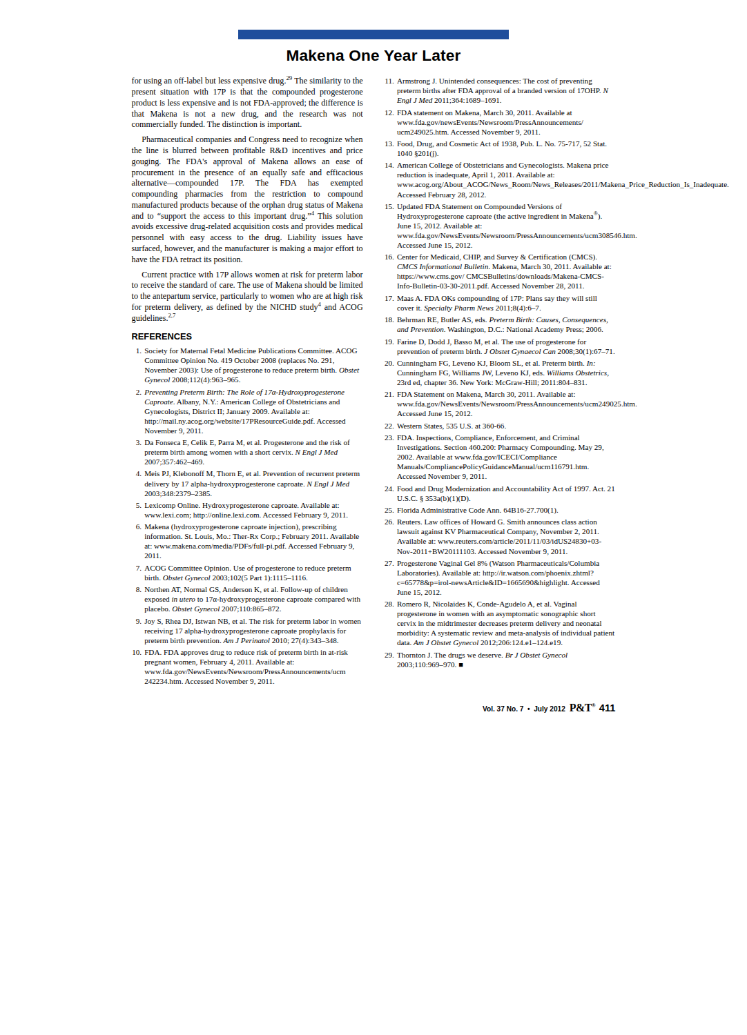Makena One Year Later
for using an off-label but less expensive drug.29 The similarity to the present situation with 17P is that the compounded progesterone product is less expensive and is not FDA-approved; the difference is that Makena is not a new drug, and the research was not commercially funded. The distinction is important.
Pharmaceutical companies and Congress need to recognize when the line is blurred between profitable R&D incentives and price gouging. The FDA's approval of Makena allows an ease of procurement in the presence of an equally safe and efficacious alternative—compounded 17P. The FDA has exempted compounding pharmacies from the restriction to compound manufactured products because of the orphan drug status of Makena and to “support the access to this important drug.”4 This solution avoids excessive drug-related acquisition costs and provides medical personnel with easy access to the drug. Liability issues have surfaced, however, and the manufacturer is making a major effort to have the FDA retract its position.
Current practice with 17P allows women at risk for preterm labor to receive the standard of care. The use of Makena should be limited to the antepartum service, particularly to women who are at high risk for preterm delivery, as defined by the NICHD study4 and ACOG guidelines.2,7
REFERENCES
Society for Maternal Fetal Medicine Publications Committee. ACOG Committee Opinion No. 419 October 2008 (replaces No. 291, November 2003): Use of progesterone to reduce preterm birth. Obstet Gynecol 2008;112(4):963–965.
Preventing Preterm Birth: The Role of 17α-Hydroxyprogesterone Caproate. Albany, N.Y.: American College of Obstetricians and Gynecologists, District II; January 2009. Available at: http://mail.ny.acog.org/website/17PResourceGuide.pdf. Accessed November 9, 2011.
Da Fonseca E, Celik E, Parra M, et al. Progesterone and the risk of preterm birth among women with a short cervix. N Engl J Med 2007;357:462–469.
Meis PJ, Klebonoff M, Thorn E, et al. Prevention of recurrent preterm delivery by 17 alpha-hydroxyprogesterone caproate. N Engl J Med 2003;348:2379–2385.
Lexicomp Online. Hydroxyprogesterone caproate. Available at: www.lexi.com; http://online.lexi.com. Accessed February 9, 2011.
Makena (hydroxyprogesterone caproate injection), prescribing information. St. Louis, Mo.: Ther-Rx Corp.; February 2011. Available at: www.makena.com/media/PDFs/full-pi.pdf. Accessed February 9, 2011.
ACOG Committee Opinion. Use of progesterone to reduce preterm birth. Obstet Gynecol 2003;102(5 Part 1):1115–1116.
Northen AT, Normal GS, Anderson K, et al. Follow-up of children exposed in utero to 17α-hydroxyprogesterone caproate compared with placebo. Obstet Gynecol 2007;110:865–872.
Joy S, Rhea DJ, Istwan NB, et al. The risk for preterm labor in women receiving 17 alpha-hydroxyprogesterone caproate prophylaxis for preterm birth prevention. Am J Perinatol 2010; 27(4):343–348.
FDA. FDA approves drug to reduce risk of preterm birth in at-risk pregnant women, February 4, 2011. Available at: www.fda.gov/NewsEvents/Newsroom/PressAnnouncements/ucm 242234.htm. Accessed November 9, 2011.
Armstrong J. Unintended consequences: The cost of preventing preterm births after FDA approval of a branded version of 17OHP. N Engl J Med 2011;364:1689–1691.
FDA statement on Makena, March 30, 2011. Available at www.fda.gov/newsEvents/Newsroom/PressAnnouncements/ ucm249025.htm. Accessed November 9, 2011.
Food, Drug, and Cosmetic Act of 1938, Pub. L. No. 75-717, 52 Stat. 1040 §201(j).
American College of Obstetricians and Gynecologists. Makena price reduction is inadequate, April 1, 2011. Available at: www.acog.org/About_ACOG/News_Room/News_Releases/2011/Makena_Price_Reduction_Is_Inadequate. Accessed February 28, 2012.
Updated FDA Statement on Compounded Versions of Hydroxyprogesterone caproate (the active ingredient in Makena®). June 15, 2012. Available at: www.fda.gov/NewsEvents/Newsroom/PressAnnouncements/ucm308546.htm. Accessed June 15, 2012.
Center for Medicaid, CHIP, and Survey & Certification (CMCS). CMCS Informational Bulletin. Makena, March 30, 2011. Available at: https://www.cms.gov/ CMCSBulletins/downloads/Makena-CMCS-Info-Bulletin-03-30-2011.pdf. Accessed November 28, 2011.
Maas A. FDA OKs compounding of 17P: Plans say they will still cover it. Specialty Pharm News 2011;8(4):6–7.
Behrman RE, Butler AS, eds. Preterm Birth: Causes, Consequences, and Prevention. Washington, D.C.: National Academy Press; 2006.
Farine D, Dodd J, Basso M, et al. The use of progesterone for prevention of preterm birth. J Obstet Gynaecol Can 2008;30(1):67–71.
Cunningham FG, Leveno KJ, Bloom SL, et al. Preterm birth. In: Cunningham FG, Williams JW, Leveno KJ, eds. Williams Obstetrics, 23rd ed, chapter 36. New York: McGraw-Hill; 2011:804–831.
FDA Statement on Makena, March 30, 2011. Available at: www.fda.gov/NewsEvents/Newsroom/PressAnnouncements/ucm249025.htm. Accessed June 15, 2012.
Western States, 535 U.S. at 360-66.
FDA. Inspections, Compliance, Enforcement, and Criminal Investigations. Section 460.200: Pharmacy Compounding. May 29, 2002. Available at www.fda.gov/ICECI/Compliance Manuals/CompliancePolicyGuidanceManual/ucm116791.htm. Accessed November 9, 2011.
Food and Drug Modernization and Accountability Act of 1997. Act. 21 U.S.C. § 353a(b)(1)(D).
Florida Administrative Code Ann. 64B16-27.700(1).
Reuters. Law offices of Howard G. Smith announces class action lawsuit against KV Pharmaceutical Company, November 2, 2011. Available at: www.reuters.com/article/2011/11/03/idUS24830+03-Nov-2011+BW20111103. Accessed November 9, 2011.
Progesterone Vaginal Gel 8% (Watson Pharmaceuticals/Columbia Laboratories). Available at: http://ir.watson.com/phoenix.zhtml?c=65778&p=irol-newsArticle&ID=1665690&highlight. Accessed June 15, 2012.
Romero R, Nicolaides K, Conde-Agudelo A, et al. Vaginal progesterone in women with an asymptomatic sonographic short cervix in the midtrimester decreases preterm delivery and neonatal morbidity: A systematic review and meta-analysis of individual patient data. Am J Obstet Gynecol 2012;206:124.e1–124.e19.
Thornton J. The drugs we deserve. Br J Obstet Gynecol 2003;110:969–970. ■
Vol. 37 No. 7 • July 2012 P&T® 411